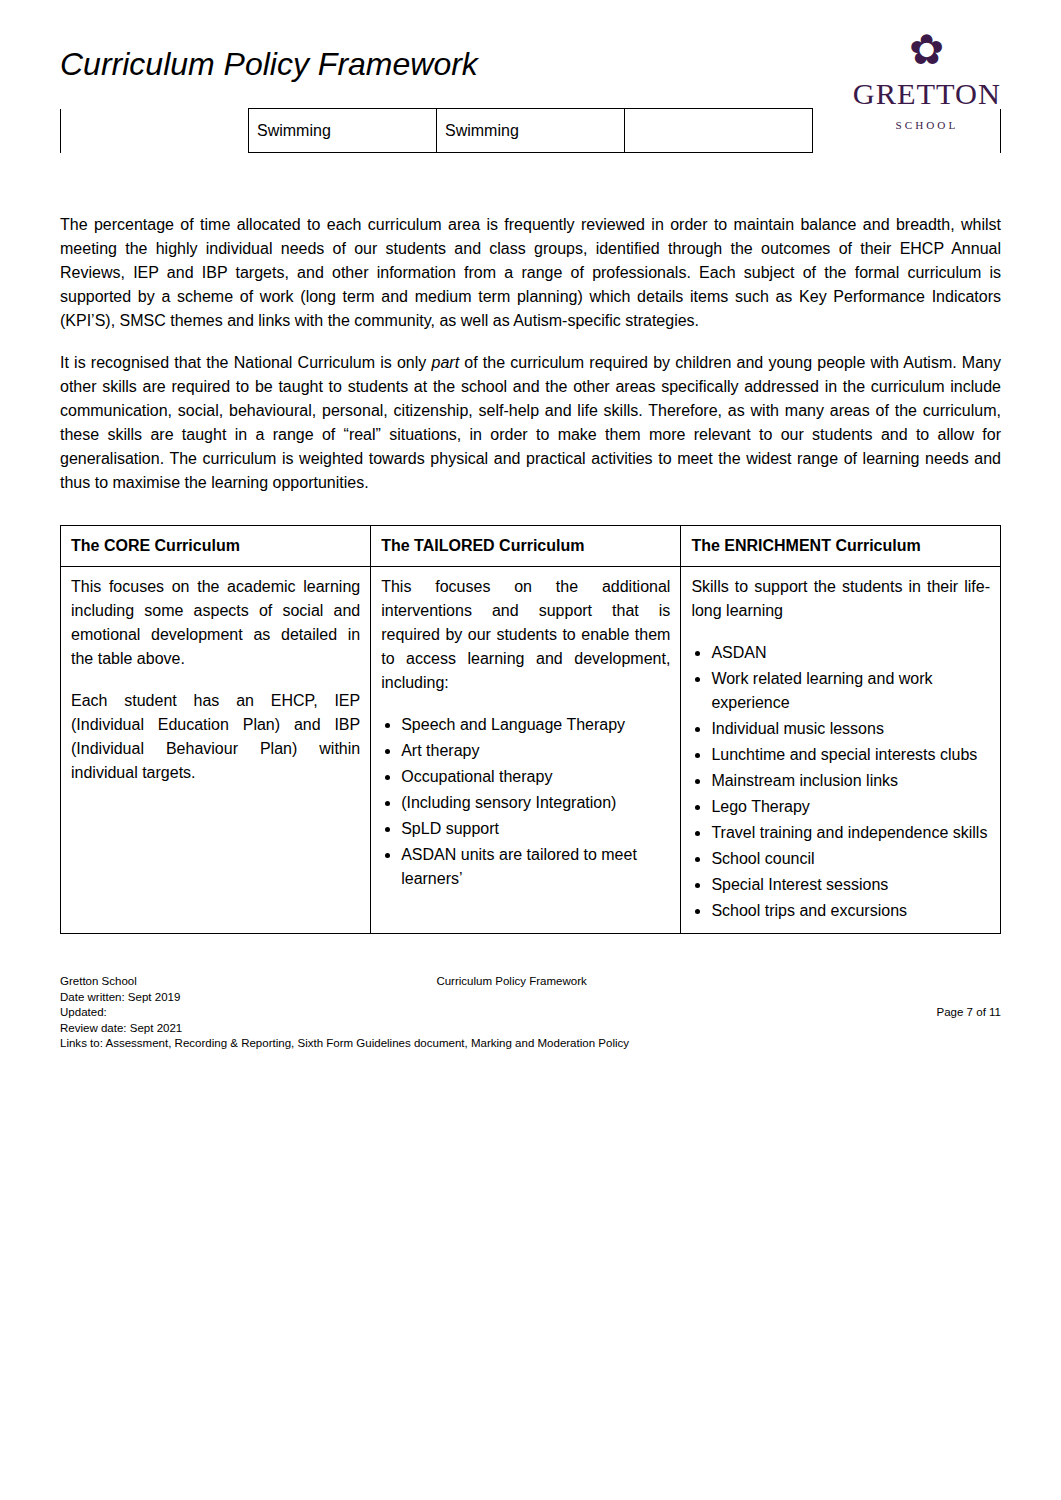✿
GRETTON
SCHOOL
Curriculum Policy Framework
| | Swimming | Swimming | | |
The percentage of time allocated to each curriculum area is frequently reviewed in order to maintain balance and breadth, whilst meeting the highly individual needs of our students and class groups, identified through the outcomes of their EHCP Annual Reviews, IEP and IBP targets, and other information from a range of professionals. Each subject of the formal curriculum is supported by a scheme of work (long term and medium term planning) which details items such as Key Performance Indicators (KPI’S), SMSC themes and links with the community, as well as Autism-specific strategies.
It is recognised that the National Curriculum is only part of the curriculum required by children and young people with Autism. Many other skills are required to be taught to students at the school and the other areas specifically addressed in the curriculum include communication, social, behavioural, personal, citizenship, self-help and life skills. Therefore, as with many areas of the curriculum, these skills are taught in a range of “real” situations, in order to make them more relevant to our students and to allow for generalisation. The curriculum is weighted towards physical and practical activities to meet the widest range of learning needs and thus to maximise the learning opportunities.
| The CORE Curriculum | The TAILORED Curriculum | The ENRICHMENT Curriculum |
| --- | --- | --- |
| This focuses on the academic learning including some aspects of social and emotional development as detailed in the table above. Each student has an EHCP, IEP (Individual Education Plan) and IBP (Individual Behaviour Plan) within individual targets. | This focuses on the additional interventions and support that is required by our students to enable them to access learning and development, including: Speech and Language Therapy Art therapy Occupational therapy (Including sensory Integration) SpLD support ASDAN units are tailored to meet learners’ | Skills to support the students in their life-long learning ASDAN Work related learning and work experience Individual music lessons Lunchtime and special interests clubs Mainstream inclusion links Lego Therapy Travel training and independence skills School council Special Interest sessions School trips and excursions |
Gretton School
Date written: Sept 2019
Updated:
Review date: Sept 2021
Links to: Assessment, Recording & Reporting, Sixth Form Guidelines document, Marking and Moderation Policy
Curriculum Policy Framework
Page 7 of 11